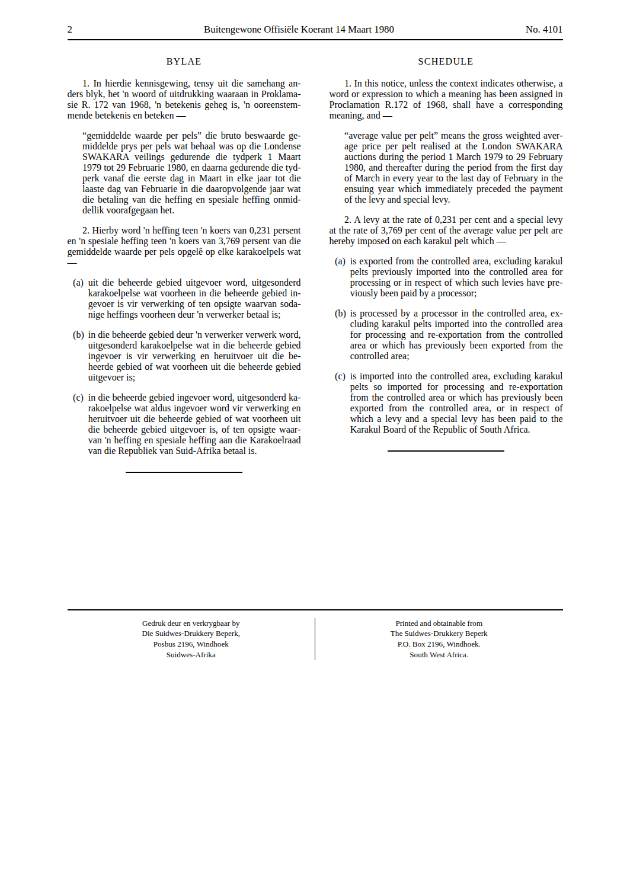2
Buitengewone Offisiële Koerant 14 Maart 1980
No. 4101
BYLAE
1. In hierdie kennisgewing, tensy uit die samehang anders blyk, het 'n woord of uitdrukking waaraan in Proklamasie R. 172 van 1968, 'n betekenis geheg is, 'n ooreenstemmende betekenis en beteken —
“gemiddelde waarde per pels” die bruto beswaarde gemiddelde prys per pels wat behaal was op die Londense SWAKARA veilings gedurende die tydperk 1 Maart 1979 tot 29 Februarie 1980, en daarna gedurende die tydperk vanaf die eerste dag in Maart in elke jaar tot die laaste dag van Februarie in die daaropvolgende jaar wat die betaling van die heffing en spesiale heffing onmiddellik voorafgegaan het.
2. Hierby word 'n heffing teen 'n koers van 0,231 persent en 'n spesiale heffing teen 'n koers van 3,769 persent van die gemiddelde waarde per pels opgelê op elke karakoelpels wat —
(a) uit die beheerde gebied uitgevoer word, uitgesonderd karakoelpelse wat voorheen in die beheerde gebied ingevoer is vir verwerking of ten opsigte waarvan sodanige heffings voorheen deur 'n verwerker betaal is;
(b) in die beheerde gebied deur 'n verwerker verwerk word, uitgesonderd karakoelpelse wat in die beheerde gebied ingevoer is vir verwerking en heruitvoer uit die beheerde gebied of wat voorheen uit die beheerde gebied uitgevoer is;
(c) in die beheerde gebied ingevoer word, uitgesonderd karakoelpelse wat aldus ingevoer word vir verwerking en heruitvoer uit die beheerde gebied of wat voorheen uit die beheerde gebied uitgevoer is, of ten opsigte waarvan 'n heffing en spesiale heffing aan die Karakoelraad van die Republiek van Suid-Afrika betaal is.
SCHEDULE
1. In this notice, unless the context indicates otherwise, a word or expression to which a meaning has been assigned in Proclamation R.172 of 1968, shall have a corresponding meaning, and —
“average value per pelt” means the gross weighted average price per pelt realised at the London SWAKARA auctions during the period 1 March 1979 to 29 February 1980, and thereafter during the period from the first day of March in every year to the last day of February in the ensuing year which immediately preceded the payment of the levy and special levy.
2. A levy at the rate of 0,231 per cent and a special levy at the rate of 3,769 per cent of the average value per pelt are hereby imposed on each karakul pelt which —
(a) is exported from the controlled area, excluding karakul pelts previously imported into the controlled area for processing or in respect of which such levies have previously been paid by a processor;
(b) is processed by a processor in the controlled area, excluding karakul pelts imported into the controlled area for processing and re-exportation from the controlled area or which has previously been exported from the controlled area;
(c) is imported into the controlled area, excluding karakul pelts so imported for processing and re-exportation from the controlled area or which has previously been exported from the controlled area, or in respect of which a levy and a special levy has been paid to the Karakul Board of the Republic of South Africa.
Gedruk deur en verkrygbaar by
Die Suidwes-Drukkery Beperk,
Posbus 2196, Windhoek
Suidwes-Afrika
Printed and obtainable from
The Suidwes-Drukkery Beperk
P.O. Box 2196, Windhoek.
South West Africa.